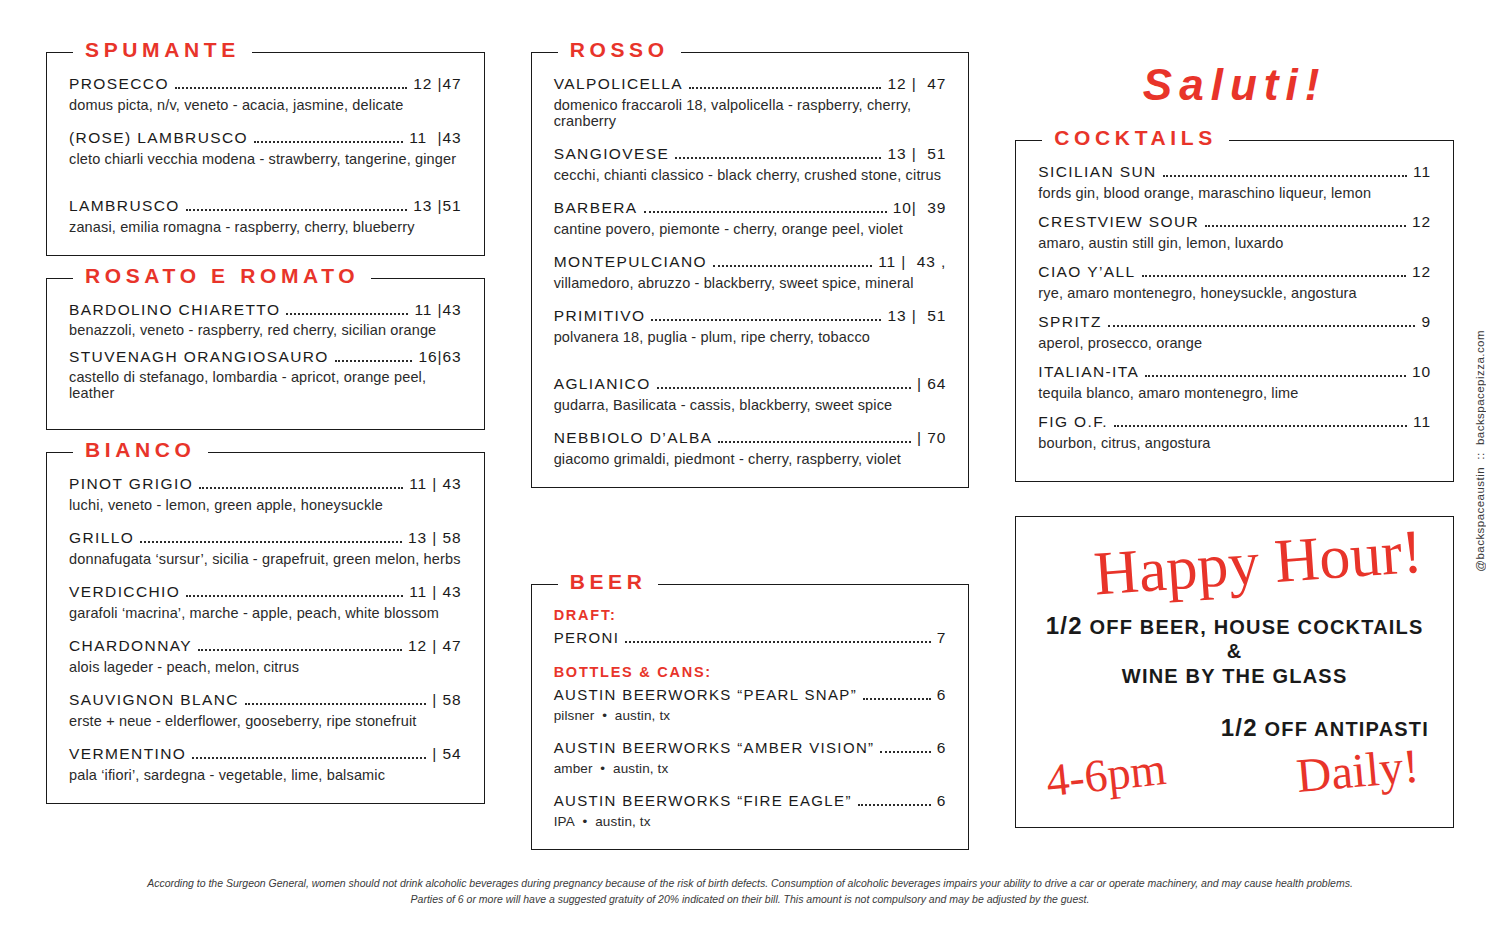Spumante
Prosecco 12 |47
domus picta, n/v, veneto - acacia, jasmine, delicate
(Rose) Lambrusco 11 |43
cleto chiarli vecchia modena - strawberry, tangerine, ginger
Lambrusco 13 |51
zanasi, emilia romagna - raspberry, cherry, blueberry
Rosato e Romato
Bardolino Chiaretto 11 |43
benazzoli, veneto - raspberry, red cherry, sicilian orange
Stuvenagh Orangiosauro 16|63
castello di stefanago, lombardia - apricot, orange peel, leather
Bianco
Pinot Grigio 11 | 43
luchi, veneto - lemon, green apple, honeysuckle
Grillo 13 | 58
donnafugata ‘sursur’, sicilia - grapefruit, green melon, herbs
Verdicchio 11 | 43
garafoli ‘macrina’, marche - apple, peach, white blossom
Chardonnay 12 | 47
alois lageder - peach, melon, citrus
Sauvignon Blanc | 58
erste + neue - elderflower, gooseberry, ripe stonefruit
Vermentino | 54
pala ‘ifiori’, sardegna - vegetable, lime, balsamic
Rosso
Valpolicella 12 | 47
domenico fraccaroli 18, valpolicella - raspberry, cherry, cranberry
Sangiovese 13 | 51
cecchi, chianti classico - black cherry, crushed stone, citrus
Barbera 10| 39
cantine povero, piemonte - cherry, orange peel, violet
Montepulciano 11 | 43 ,
villamedoro, abruzzo - blackberry, sweet spice, mineral
Primitivo 13 | 51
polvanera 18, puglia - plum, ripe cherry, tobacco
Aglianico | 64
gudarra, Basilicata - cassis, blackberry, sweet spice
Nebbiolo D’Alba | 70
giacomo grimaldi, piedmont - cherry, raspberry, violet
Beer
Draft:
Peroni 7
Bottles & Cans:
Austin Beerworks “Pearl Snap” 6
pilsner • austin, tx
Austin Beerworks “Amber Vision” 6
amber • austin, tx
Austin Beerworks “Fire Eagle” 6
IPA • austin, tx
Saluti!
Cocktails
Sicilian Sun 11
fords gin, blood orange, maraschino liqueur, lemon
Crestview Sour 12
amaro, austin still gin, lemon, luxardo
Ciao Y’all 12
rye, amaro montenegro, honeysuckle, angostura
Spritz 9
aperol, prosecco, orange
Italian-Ita 10
tequila blanco, amaro montenegro, lime
Fig O.F. 11
bourbon, citrus, angostura
Happy Hour!
1/2 OFF BEER, HOUSE COCKTAILS &
WINE BY THE GLASS
4-6pm
1/2 OFF ANTIPASTI
Daily!
@backspaceaustin :: backspacepizza.com
According to the Surgeon General, women should not drink alcoholic beverages during pregnancy because of the risk of birth defects. Consumption of alcoholic beverages impairs your ability to drive a car or operate machinery, and may cause health problems.
Parties of 6 or more will have a suggested gratuity of 20% indicated on their bill. This amount is not compulsory and may be adjusted by the guest.